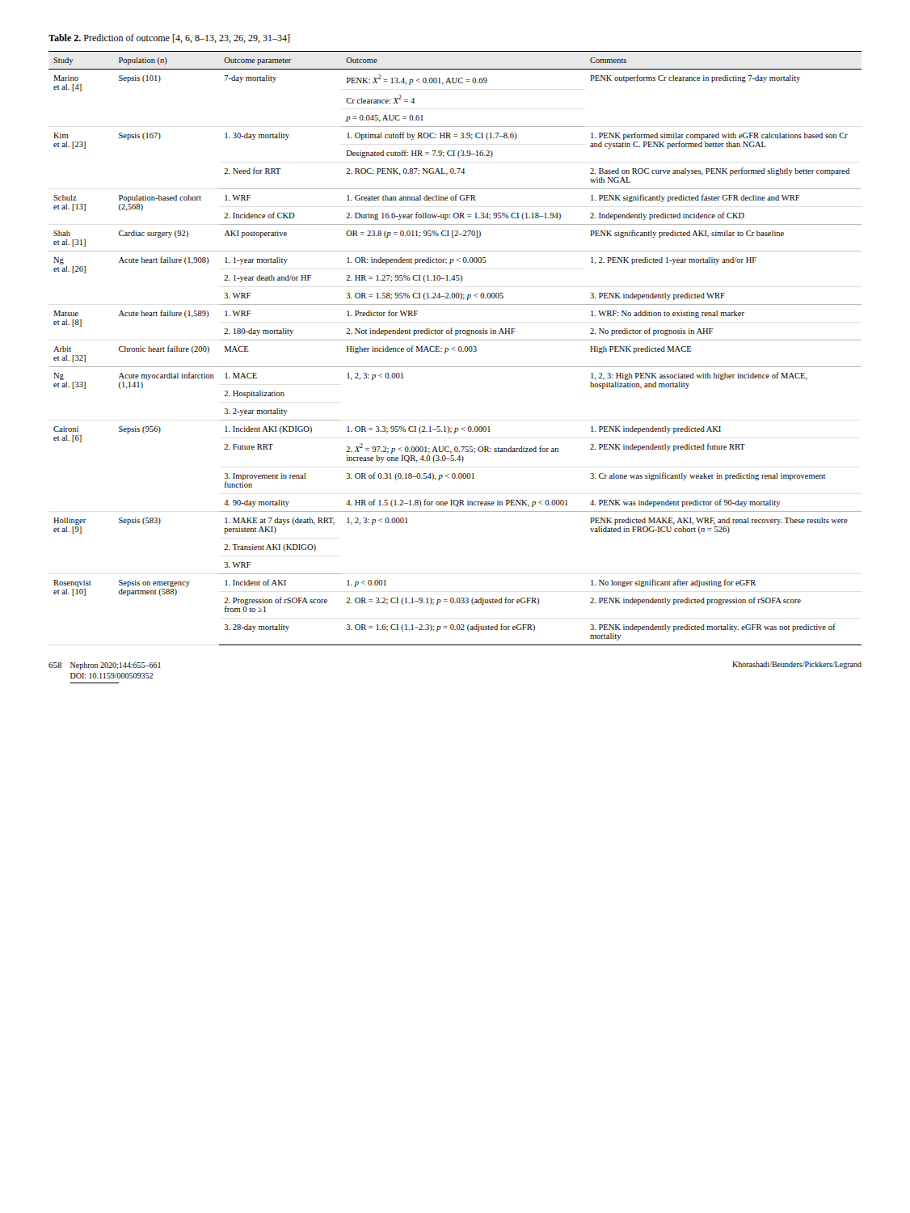Table 2. Prediction of outcome [4, 6, 8–13, 23, 26, 29, 31–34]
| Study | Population ( n ) | Outcome parameter | Outcome | Comments |
| --- | --- | --- | --- | --- |
| Marino et al. [4] | Sepsis (101) | 7-day mortality | PENK: X 2 = 13.4, p < 0.001, AUC = 0.69 | PENK outperforms Cr clearance in predicting 7-day mortality |
| Cr clearance: X 2 = 4 |
| p = 0.045, AUC = 0.61 |
| Kim et al. [23] | Sepsis (167) | 1. 30-day mortality | 1. Optimal cutoff by ROC: HR = 3.9; CI (1.7–8.6) | 1. PENK performed similar compared with eGFR calculations based son Cr and cystatin C. PENK performed better than NGAL |
| Designated cutoff: HR = 7.9; CI (3.9–16.2) |
| 2. Need for RRT | 2. ROC: PENK, 0.87; NGAL, 0.74 | 2. Based on ROC curve analyses, PENK performed slightly better compared with NGAL |
| Schulz et al. [13] | Population-based cohort (2,568) | 1. WRF | 1. Greater than annual decline of GFR | 1. PENK significantly predicted faster GFR decline and WRF |
| 2. Incidence of CKD | 2. During 16.6-year follow-up: OR = 1.34; 95% CI (1.18–1.94) | 2. Independently predicted incidence of CKD |
| Shah et al. [31] | Cardiac surgery (92) | AKI postoperative | OR = 23.8 ( p = 0.011; 95% CI [2–270]) | PENK significantly predicted AKI, similar to Cr baseline |
| Ng et al. [26] | Acute heart failure (1,908) | 1. 1-year mortality | 1. OR: independent predictor; p < 0.0005 | 1, 2. PENK predicted 1-year mortality and/or HF |
| 2. 1-year death and/or HF | 2. HR = 1.27; 95% CI (1.10–1.45) |
| 3. WRF | 3. OR = 1.58; 95% CI (1.24–2.00); p < 0.0005 | 3. PENK independently predicted WRF |
| Matsue et al. [8] | Acute heart failure (1,589) | 1. WRF | 1. Predictor for WRF | 1. WRF: No addition to existing renal marker |
| 2. 180-day mortality | 2. Not independent predictor of prognosis in AHF | 2. No predictor of prognosis in AHF |
| Arbit et al. [32] | Chronic heart failure (200) | MACE | Higher incidence of MACE: p < 0.003 | High PENK predicted MACE |
| Ng et al. [33] | Acute myocardial infarction (1,141) | 1. MACE | 1, 2, 3: p < 0.001 | 1, 2, 3: High PENK associated with higher incidence of MACE, hospitalization, and mortality |
| 2. Hospitalization |
| 3. 2-year mortality |
| Caironi et al. [6] | Sepsis (956) | 1. Incident AKI (KDIGO) | 1. OR = 3.3; 95% CI (2.1–5.1); p < 0.0001 | 1. PENK independently predicted AKI |
| 2. Future RRT | 2. X 2 = 97.2; p < 0.0001; AUC, 0.755; OR: standardized for an increase by one IQR, 4.0 (3.0–5.4) | 2. PENK independently predicted future RRT |
| 3. Improvement in renal function | 3. OR of 0.31 (0.18–0.54), p < 0.0001 | 3. Cr alone was significantly weaker in predicting renal improvement |
| 4. 90-day mortality | 4. HR of 1.5 (1.2–1.8) for one IQR increase in PENK, p < 0.0001 | 4. PENK was independent predictor of 90-day mortality |
| Hollinger et al. [9] | Sepsis (583) | 1. MAKE at 7 days (death, RRT, persistent AKI) | 1, 2, 3: p < 0.0001 | PENK predicted MAKE, AKI, WRF, and renal recovery. These results were validated in FROG-ICU cohort ( n = 526) |
| 2. Transient AKI (KDIGO) |
| 3. WRF |
| Rosenqvist et al. [10] | Sepsis on emergency department (588) | 1. Incident of AKI | 1. p < 0.001 | 1. No longer significant after adjusting for eGFR |
| 2. Progression of rSOFA score from 0 to ≥1 | 2. OR = 3.2; CI (1.1–9.1); p = 0.033 (adjusted for eGFR) | 2. PENK independently predicted progression of rSOFA score |
| 3. 28-day mortality | 3. OR = 1.6; CI (1.1–2.3); p = 0.02 (adjusted for eGFR) | 3. PENK independently predicted mortality. eGFR was not predictive of mortality |
658
Nephron 2020;144:655–661
DOI: 10.1159/000509352
Khorashadi/Beunders/Pickkers/Legrand